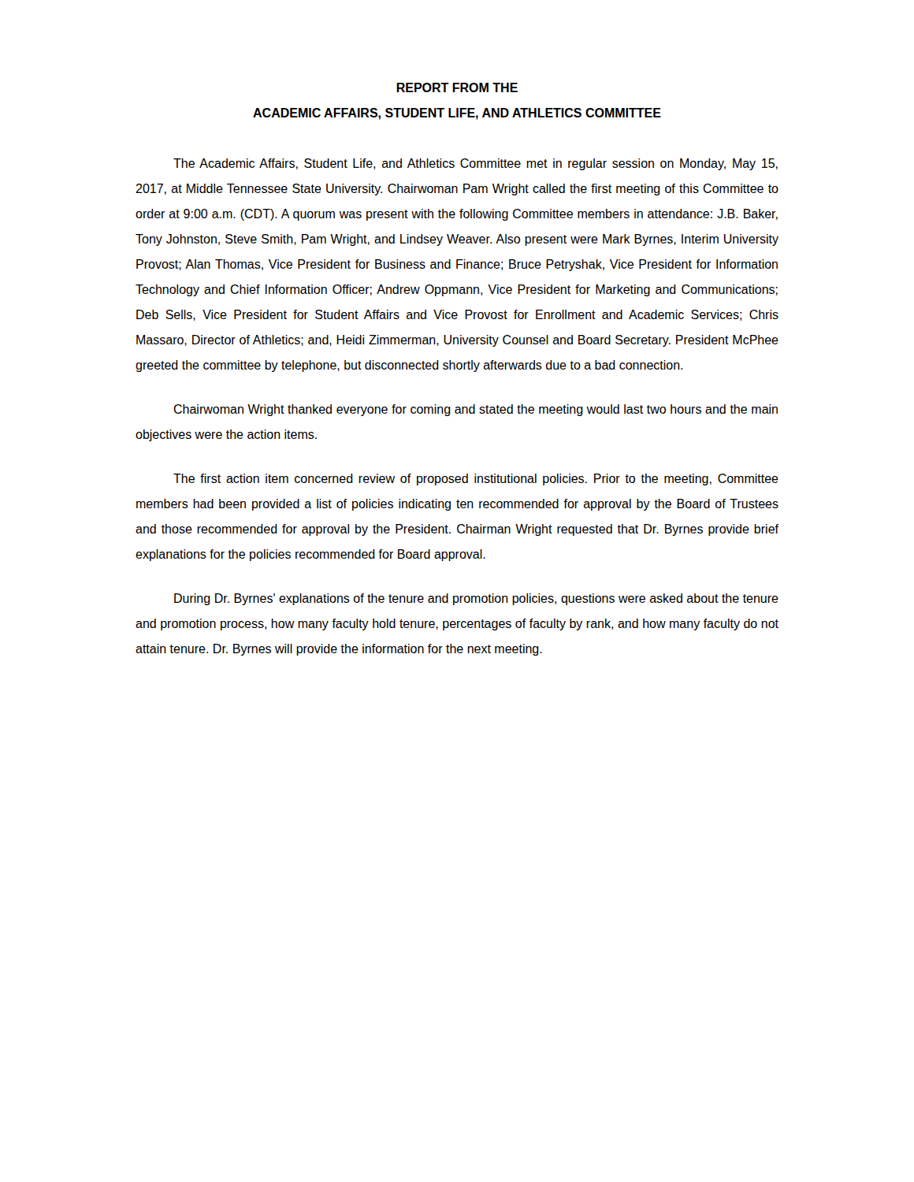Report from the
Academic Affairs, Student Life, and Athletics Committee
The Academic Affairs, Student Life, and Athletics Committee met in regular session on Monday, May 15, 2017, at Middle Tennessee State University. Chairwoman Pam Wright called the first meeting of this Committee to order at 9:00 a.m. (CDT). A quorum was present with the following Committee members in attendance: J.B. Baker, Tony Johnston, Steve Smith, Pam Wright, and Lindsey Weaver. Also present were Mark Byrnes, Interim University Provost; Alan Thomas, Vice President for Business and Finance; Bruce Petryshak, Vice President for Information Technology and Chief Information Officer; Andrew Oppmann, Vice President for Marketing and Communications; Deb Sells, Vice President for Student Affairs and Vice Provost for Enrollment and Academic Services; Chris Massaro, Director of Athletics; and, Heidi Zimmerman, University Counsel and Board Secretary. President McPhee greeted the committee by telephone, but disconnected shortly afterwards due to a bad connection.
Chairwoman Wright thanked everyone for coming and stated the meeting would last two hours and the main objectives were the action items.
The first action item concerned review of proposed institutional policies. Prior to the meeting, Committee members had been provided a list of policies indicating ten recommended for approval by the Board of Trustees and those recommended for approval by the President. Chairman Wright requested that Dr. Byrnes provide brief explanations for the policies recommended for Board approval.
During Dr. Byrnes' explanations of the tenure and promotion policies, questions were asked about the tenure and promotion process, how many faculty hold tenure, percentages of faculty by rank, and how many faculty do not attain tenure. Dr. Byrnes will provide the information for the next meeting.